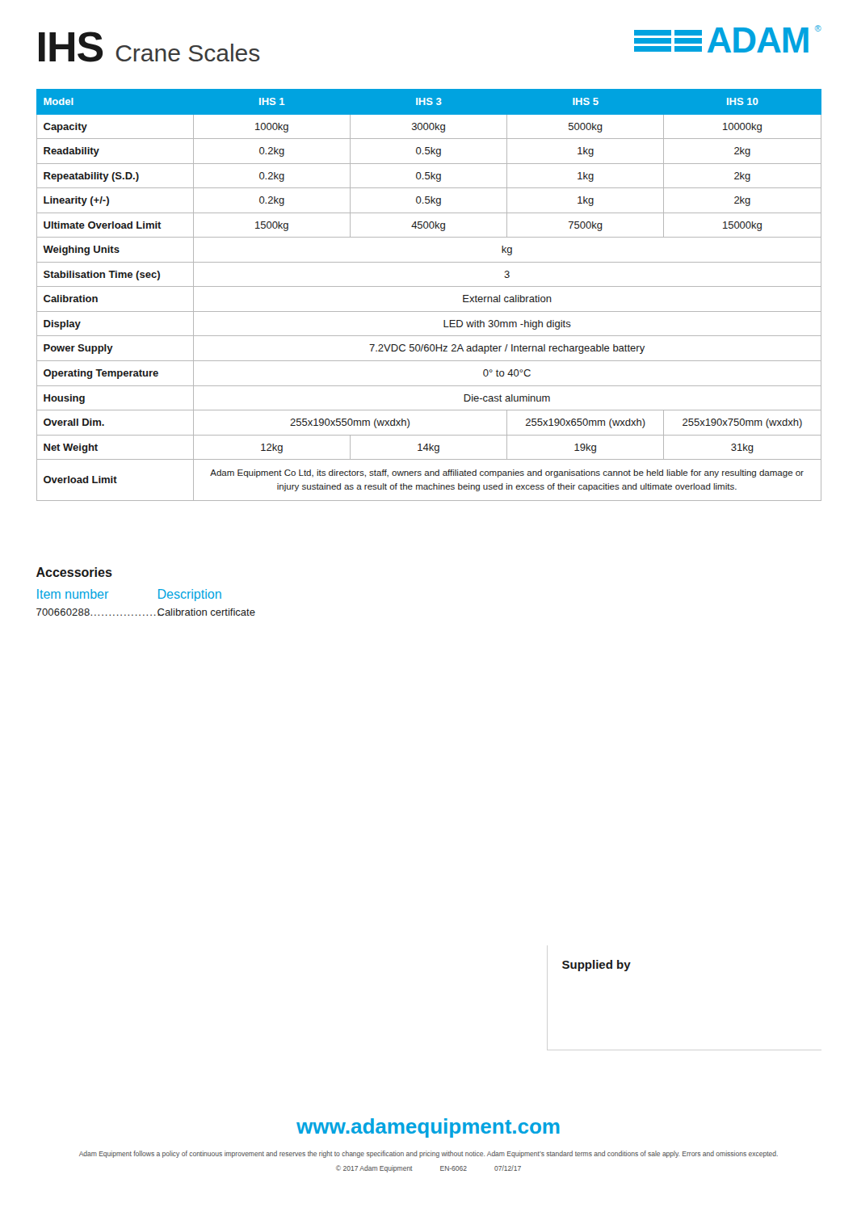IHS Crane Scales
® ADAM
| Model | IHS 1 | IHS 3 | IHS 5 | IHS 10 |
| --- | --- | --- | --- | --- |
| Capacity | 1000kg | 3000kg | 5000kg | 10000kg |
| Readability | 0.2kg | 0.5kg | 1kg | 2kg |
| Repeatability (S.D.) | 0.2kg | 0.5kg | 1kg | 2kg |
| Linearity (+/-) | 0.2kg | 0.5kg | 1kg | 2kg |
| Ultimate Overload Limit | 1500kg | 4500kg | 7500kg | 15000kg |
| Weighing Units | kg |
| Stabilisation Time (sec) | 3 |
| Calibration | External calibration |
| Display | LED with 30mm -high digits |
| Power Supply | 7.2VDC 50/60Hz 2A adapter / Internal rechargeable battery |
| Operating Temperature | 0° to 40°C |
| Housing | Die-cast aluminum |
| Overall Dim. | 255x190x550mm (wxdxh) | 255x190x650mm (wxdxh) | 255x190x750mm (wxdxh) |
| Net Weight | 12kg | 14kg | 19kg | 31kg |
| Overload Limit | Adam Equipment Co Ltd, its directors, staff, owners and affiliated companies and organisations cannot be held liable for any resulting damage or injury sustained as a result of the machines being used in excess of their capacities and ultimate overload limits. |
Accessories
Item number Description
700660288.................... Calibration certificate
Supplied by
www.adamequipment.com
Adam Equipment follows a policy of continuous improvement and reserves the right to change specification and pricing without notice. Adam Equipment’s standard terms and conditions of sale apply. Errors and omissions excepted.
© 2017 Adam Equipment EN-6062 07/12/17